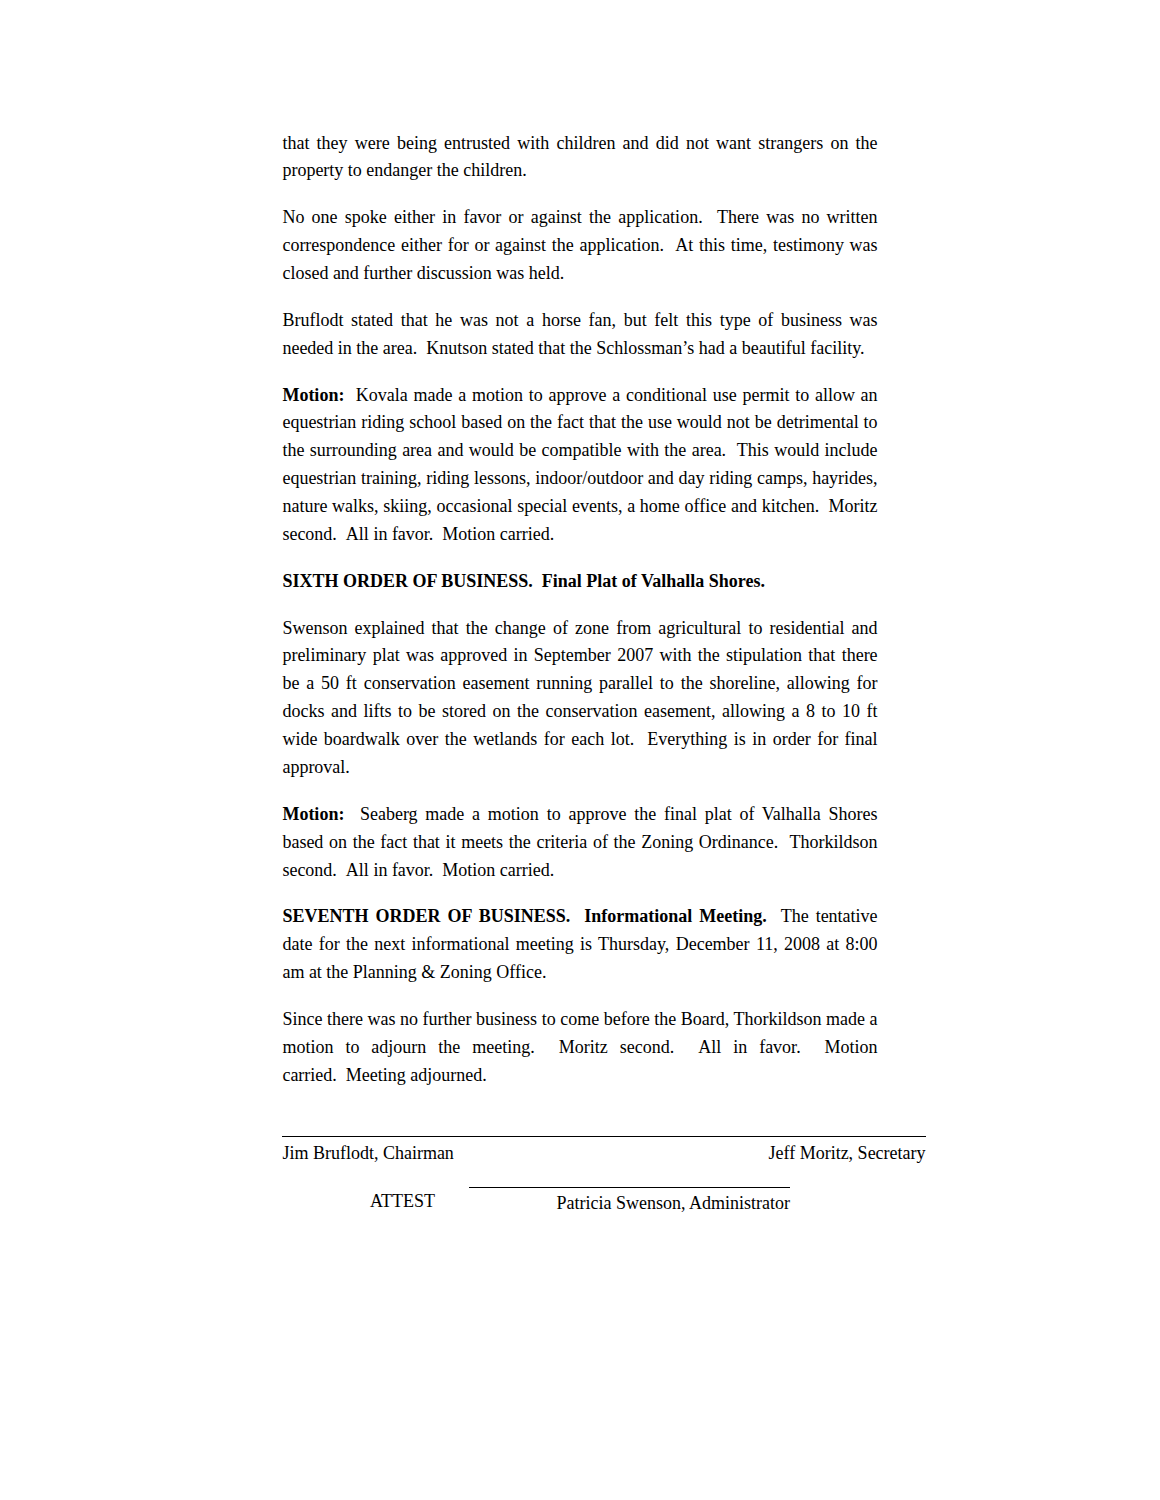that they were being entrusted with children and did not want strangers on the property to endanger the children.
No one spoke either in favor or against the application. There was no written correspondence either for or against the application. At this time, testimony was closed and further discussion was held.
Bruflodt stated that he was not a horse fan, but felt this type of business was needed in the area. Knutson stated that the Schlossman’s had a beautiful facility.
Motion: Kovala made a motion to approve a conditional use permit to allow an equestrian riding school based on the fact that the use would not be detrimental to the surrounding area and would be compatible with the area. This would include equestrian training, riding lessons, indoor/outdoor and day riding camps, hayrides, nature walks, skiing, occasional special events, a home office and kitchen. Moritz second. All in favor. Motion carried.
SIXTH ORDER OF BUSINESS. Final Plat of Valhalla Shores.
Swenson explained that the change of zone from agricultural to residential and preliminary plat was approved in September 2007 with the stipulation that there be a 50 ft conservation easement running parallel to the shoreline, allowing for docks and lifts to be stored on the conservation easement, allowing a 8 to 10 ft wide boardwalk over the wetlands for each lot. Everything is in order for final approval.
Motion: Seaberg made a motion to approve the final plat of Valhalla Shores based on the fact that it meets the criteria of the Zoning Ordinance. Thorkildson second. All in favor. Motion carried.
SEVENTH ORDER OF BUSINESS. Informational Meeting. The tentative date for the next informational meeting is Thursday, December 11, 2008 at 8:00 am at the Planning & Zoning Office.
Since there was no further business to come before the Board, Thorkildson made a motion to adjourn the meeting. Moritz second. All in favor. Motion carried. Meeting adjourned.
| Jim Bruflodt, Chairman | Jeff Moritz, Secretary |
ATTEST
Patricia Swenson, Administrator